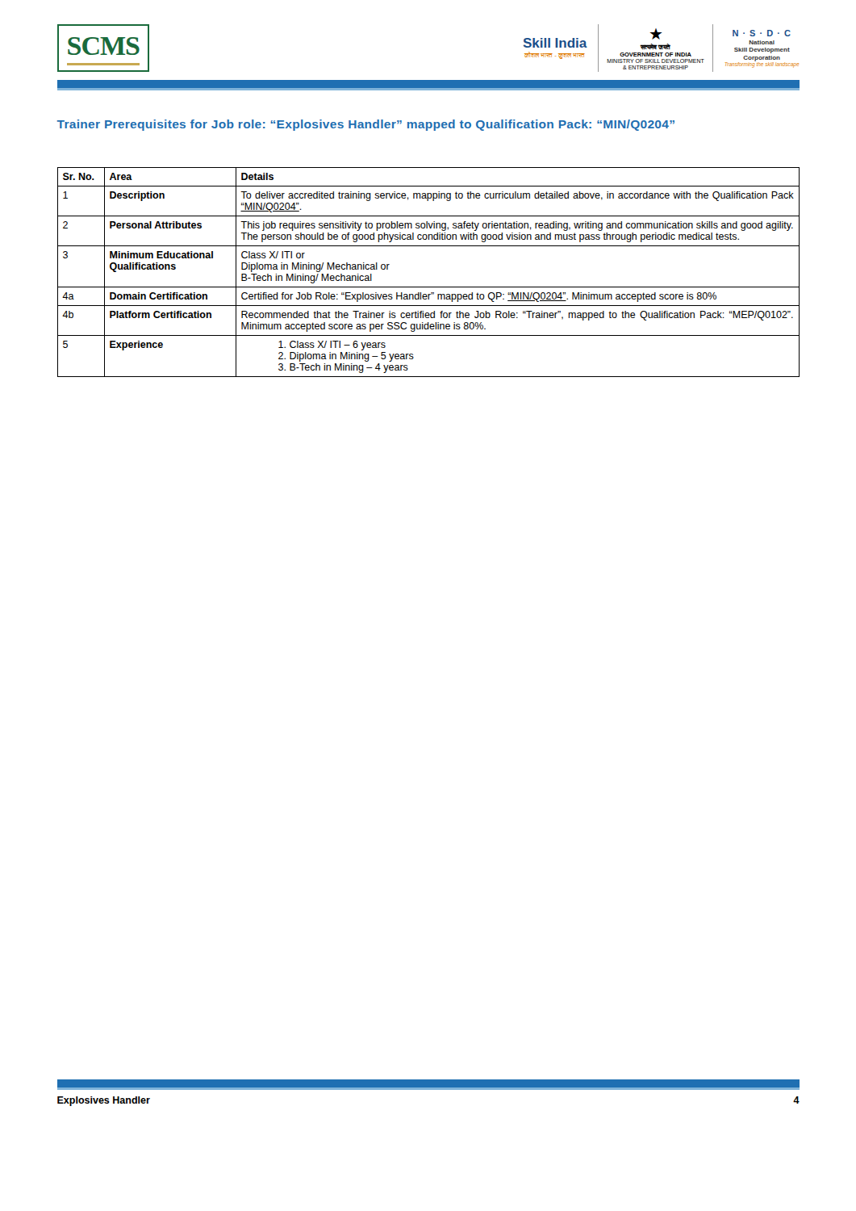SCMS
Skill India
कौशल भारत - कुशल भारत
★
सत्यमेव जयते
GOVERNMENT OF INDIA
MINISTRY OF SKILL DEVELOPMENT
& ENTREPRENEURSHIP
N · S · D · C
National
Skill Development
Corporation
Transforming the skill landscape
Trainer Prerequisites for Job role: “Explosives Handler” mapped to Qualification Pack: “MIN/Q0204”
| Sr. No. | Area | Details |
| --- | --- | --- |
| 1 | Description | To deliver accredited training service, mapping to the curriculum detailed above, in accordance with the Qualification Pack “MIN/Q0204” . |
| 2 | Personal Attributes | This job requires sensitivity to problem solving, safety orientation, reading, writing and communication skills and good agility. The person should be of good physical condition with good vision and must pass through periodic medical tests. |
| 3 | Minimum Educational Qualifications | Class X/ ITI or Diploma in Mining/ Mechanical or B-Tech in Mining/ Mechanical |
| 4a | Domain Certification | Certified for Job Role: “Explosives Handler” mapped to QP: “MIN/Q0204” . Minimum accepted score is 80% |
| 4b | Platform Certification | Recommended that the Trainer is certified for the Job Role: “Trainer”, mapped to the Qualification Pack: “MEP/Q0102”. Minimum accepted score as per SSC guideline is 80%. |
| 5 | Experience | Class X/ ITI – 6 years Diploma in Mining – 5 years B-Tech in Mining – 4 years |
Explosives Handler 4